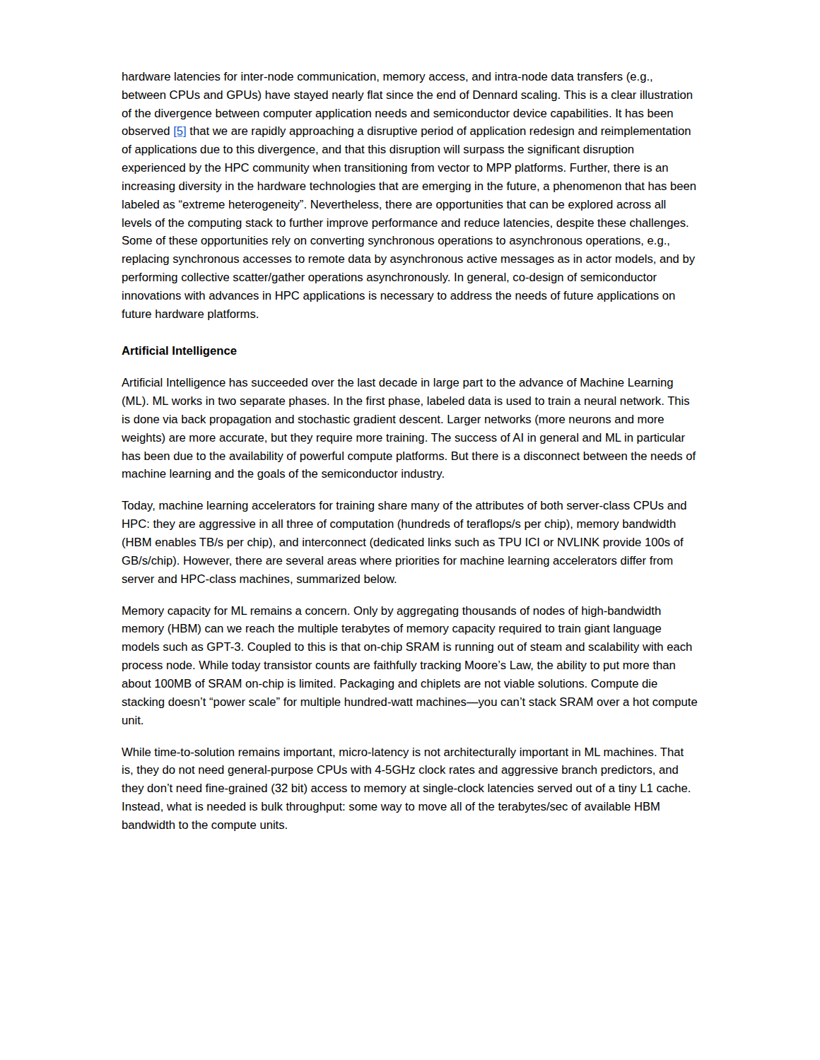hardware latencies for inter-node communication, memory access, and intra-node data transfers (e.g., between CPUs and GPUs) have stayed nearly flat since the end of Dennard scaling. This is a clear illustration of the divergence between computer application needs and semiconductor device capabilities. It has been observed [5] that we are rapidly approaching a disruptive period of application redesign and reimplementation of applications due to this divergence, and that this disruption will surpass the significant disruption experienced by the HPC community when transitioning from vector to MPP platforms. Further, there is an increasing diversity in the hardware technologies that are emerging in the future, a phenomenon that has been labeled as “extreme heterogeneity”. Nevertheless, there are opportunities that can be explored across all levels of the computing stack to further improve performance and reduce latencies, despite these challenges. Some of these opportunities rely on converting synchronous operations to asynchronous operations, e.g., replacing synchronous accesses to remote data by asynchronous active messages as in actor models, and by performing collective scatter/gather operations asynchronously. In general, co-design of semiconductor innovations with advances in HPC applications is necessary to address the needs of future applications on future hardware platforms.
Artificial Intelligence
Artificial Intelligence has succeeded over the last decade in large part to the advance of Machine Learning (ML). ML works in two separate phases. In the first phase, labeled data is used to train a neural network. This is done via back propagation and stochastic gradient descent. Larger networks (more neurons and more weights) are more accurate, but they require more training. The success of AI in general and ML in particular has been due to the availability of powerful compute platforms. But there is a disconnect between the needs of machine learning and the goals of the semiconductor industry.
Today, machine learning accelerators for training share many of the attributes of both server-class CPUs and HPC: they are aggressive in all three of computation (hundreds of teraflops/s per chip), memory bandwidth (HBM enables TB/s per chip), and interconnect (dedicated links such as TPU ICI or NVLINK provide 100s of GB/s/chip). However, there are several areas where priorities for machine learning accelerators differ from server and HPC-class machines, summarized below.
Memory capacity for ML remains a concern. Only by aggregating thousands of nodes of high-bandwidth memory (HBM) can we reach the multiple terabytes of memory capacity required to train giant language models such as GPT-3. Coupled to this is that on-chip SRAM is running out of steam and scalability with each process node. While today transistor counts are faithfully tracking Moore’s Law, the ability to put more than about 100MB of SRAM on-chip is limited. Packaging and chiplets are not viable solutions. Compute die stacking doesn’t “power scale” for multiple hundred-watt machines—you can’t stack SRAM over a hot compute unit.
While time-to-solution remains important, micro-latency is not architecturally important in ML machines. That is, they do not need general-purpose CPUs with 4-5GHz clock rates and aggressive branch predictors, and they don’t need fine-grained (32 bit) access to memory at single-clock latencies served out of a tiny L1 cache. Instead, what is needed is bulk throughput: some way to move all of the terabytes/sec of available HBM bandwidth to the compute units.